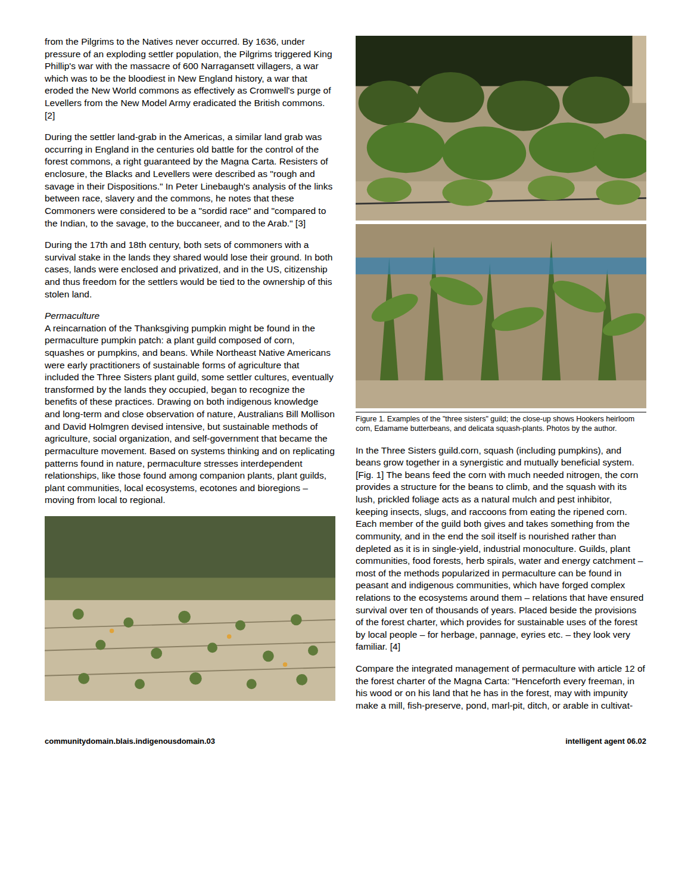from the Pilgrims to the Natives never occurred. By 1636, under pressure of an exploding settler population, the Pilgrims triggered King Phillip's war with the massacre of 600 Narragansett villagers, a war which was to be the bloodiest in New England history, a war that eroded the New World commons as effectively as Cromwell's purge of Levellers from the New Model Army eradicated the British commons. [2]
During the settler land-grab in the Americas, a similar land grab was occurring in England in the centuries old battle for the control of the forest commons, a right guaranteed by the Magna Carta. Resisters of enclosure, the Blacks and Levellers were described as "rough and savage in their Dispositions." In Peter Linebaugh's analysis of the links between race, slavery and the commons, he notes that these Commoners were considered to be a "sordid race" and "compared to the Indian, to the savage, to the buccaneer, and to the Arab." [3]
During the 17th and 18th century, both sets of commoners with a survival stake in the lands they shared would lose their ground. In both cases, lands were enclosed and privatized, and in the US, citizenship and thus freedom for the settlers would be tied to the ownership of this stolen land.
Permaculture
A reincarnation of the Thanksgiving pumpkin might be found in the permaculture pumpkin patch: a plant guild composed of corn, squashes or pumpkins, and beans. While Northeast Native Americans were early practitioners of sustainable forms of agriculture that included the Three Sisters plant guild, some settler cultures, eventually transformed by the lands they occupied, began to recognize the benefits of these practices. Drawing on both indigenous knowledge and long-term and close observation of nature, Australians Bill Mollison and David Holmgren devised intensive, but sustainable methods of agriculture, social organization, and self-government that became the permaculture movement. Based on systems thinking and on replicating patterns found in nature, permaculture stresses interdependent relationships, like those found among companion plants, plant guilds, plant communities, local ecosystems, ecotones and bioregions – moving from local to regional.
Figure 1. Examples of the "three sisters" guild; the close-up shows Hookers heirloom corn, Edamame butterbeans, and delicata squash-plants. Photos by the author.
In the Three Sisters guild.corn, squash (including pumpkins), and beans grow together in a synergistic and mutually beneficial system. [Fig. 1] The beans feed the corn with much needed nitrogen, the corn provides a structure for the beans to climb, and the squash with its lush, prickled foliage acts as a natural mulch and pest inhibitor, keeping insects, slugs, and raccoons from eating the ripened corn. Each member of the guild both gives and takes something from the community, and in the end the soil itself is nourished rather than depleted as it is in single-yield, industrial monoculture. Guilds, plant communities, food forests, herb spirals, water and energy catchment – most of the methods popularized in permaculture can be found in peasant and indigenous communities, which have forged complex relations to the ecosystems around them – relations that have ensured survival over ten of thousands of years. Placed beside the provisions of the forest charter, which provides for sustainable uses of the forest by local people – for herbage, pannage, eyries etc. – they look very familiar. [4]
Compare the integrated management of permaculture with article 12 of the forest charter of the Magna Carta: "Henceforth every freeman, in his wood or on his land that he has in the forest, may with impunity make a mill, fish-preserve, pond, marl-pit, ditch, or arable in cultivat-
communitydomain.blais.indigenousdomain.03
intelligent agent 06.02